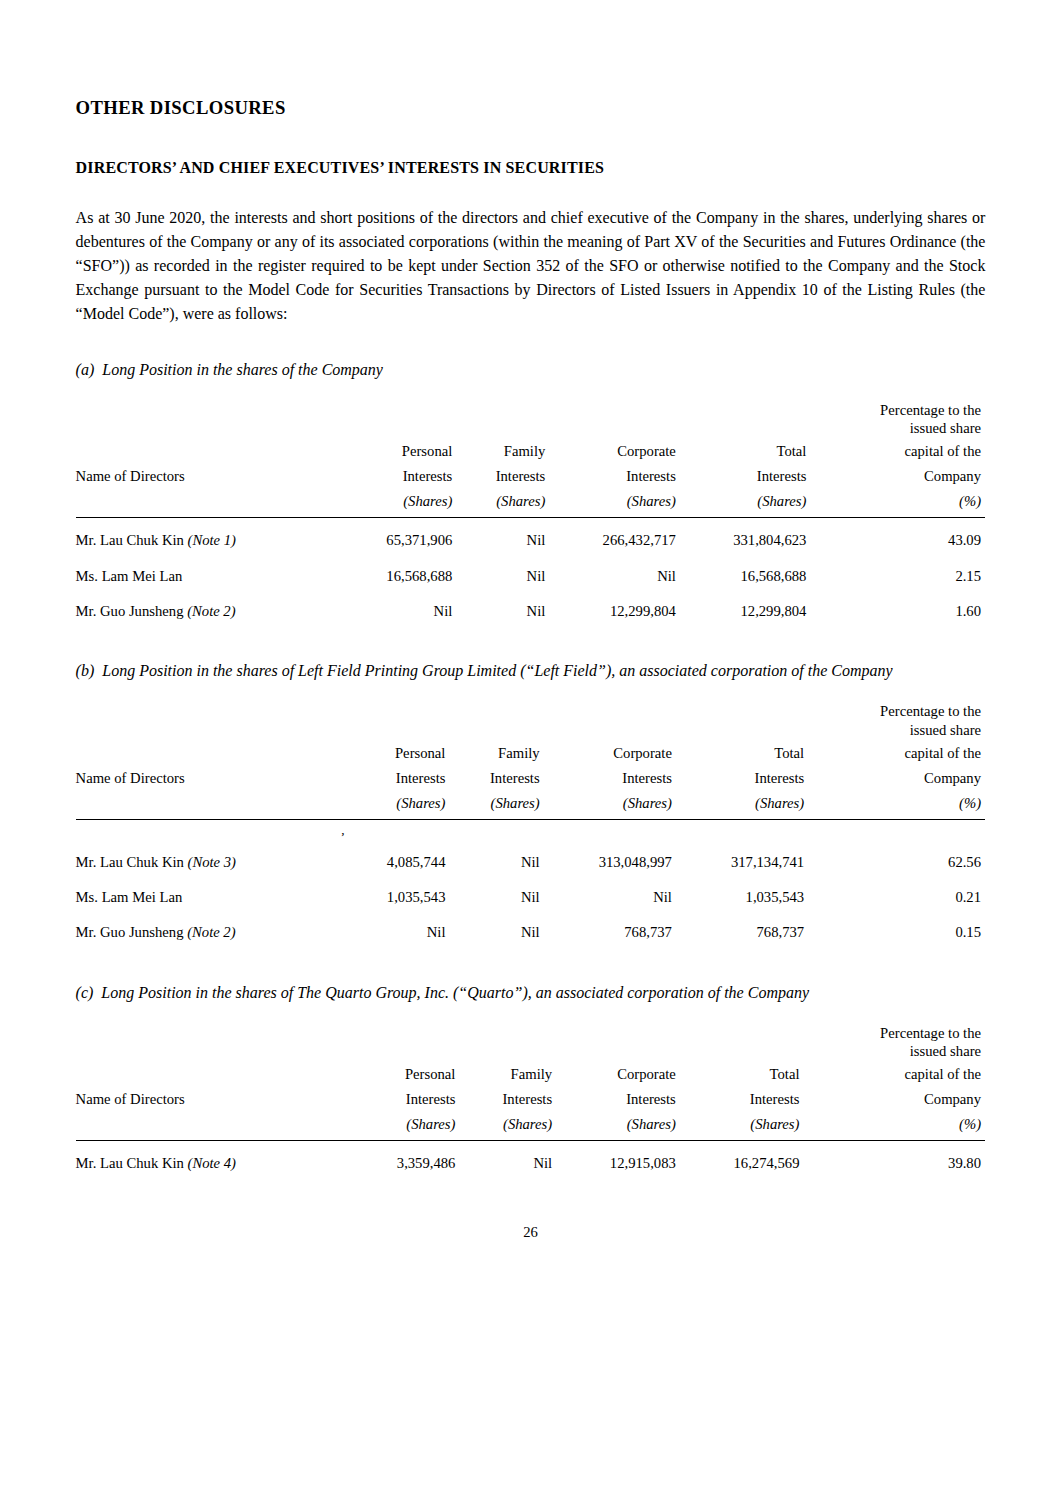OTHER DISCLOSURES
DIRECTORS’ AND CHIEF EXECUTIVES’ INTERESTS IN SECURITIES
As at 30 June 2020, the interests and short positions of the directors and chief executive of the Company in the shares, underlying shares or debentures of the Company or any of its associated corporations (within the meaning of Part XV of the Securities and Futures Ordinance (the “SFO”)) as recorded in the register required to be kept under Section 352 of the SFO or otherwise notified to the Company and the Stock Exchange pursuant to the Model Code for Securities Transactions by Directors of Listed Issuers in Appendix 10 of the Listing Rules (the “Model Code”), were as follows:
(a) Long Position in the shares of the Company
| | | | | | Percentage to the issued share |
| --- | --- | --- | --- | --- | --- |
| | Personal | Family | Corporate | Total | capital of the |
| Name of Directors | Interests | Interests | Interests | Interests | Company |
| | (Shares) | (Shares) | (Shares) | (Shares) | (%) |
| Mr. Lau Chuk Kin (Note 1) | 65,371,906 | Nil | 266,432,717 | 331,804,623 | 43.09 |
| Ms. Lam Mei Lan | 16,568,688 | Nil | Nil | 16,568,688 | 2.15 |
| Mr. Guo Junsheng (Note 2) | Nil | Nil | 12,299,804 | 12,299,804 | 1.60 |
(b) Long Position in the shares of Left Field Printing Group Limited (“Left Field”), an associated corporation of the Company
| | | | | | Percentage to the issued share |
| --- | --- | --- | --- | --- | --- |
| | Personal | Family | Corporate | Total | capital of the |
| Name of Directors | Interests | Interests | Interests | Interests | Company |
| | (Shares) | (Shares) | (Shares) | (Shares) | (%) |
| | , | | | | |
| Mr. Lau Chuk Kin (Note 3) | 4,085,744 | Nil | 313,048,997 | 317,134,741 | 62.56 |
| Ms. Lam Mei Lan | 1,035,543 | Nil | Nil | 1,035,543 | 0.21 |
| Mr. Guo Junsheng (Note 2) | Nil | Nil | 768,737 | 768,737 | 0.15 |
(c) Long Position in the shares of The Quarto Group, Inc. (“Quarto”), an associated corporation of the Company
| | | | | | Percentage to the issued share |
| --- | --- | --- | --- | --- | --- |
| | Personal | Family | Corporate | Total | capital of the |
| Name of Directors | Interests | Interests | Interests | Interests | Company |
| | (Shares) | (Shares) | (Shares) | (Shares) | (%) |
| Mr. Lau Chuk Kin (Note 4) | 3,359,486 | Nil | 12,915,083 | 16,274,569 | 39.80 |
26